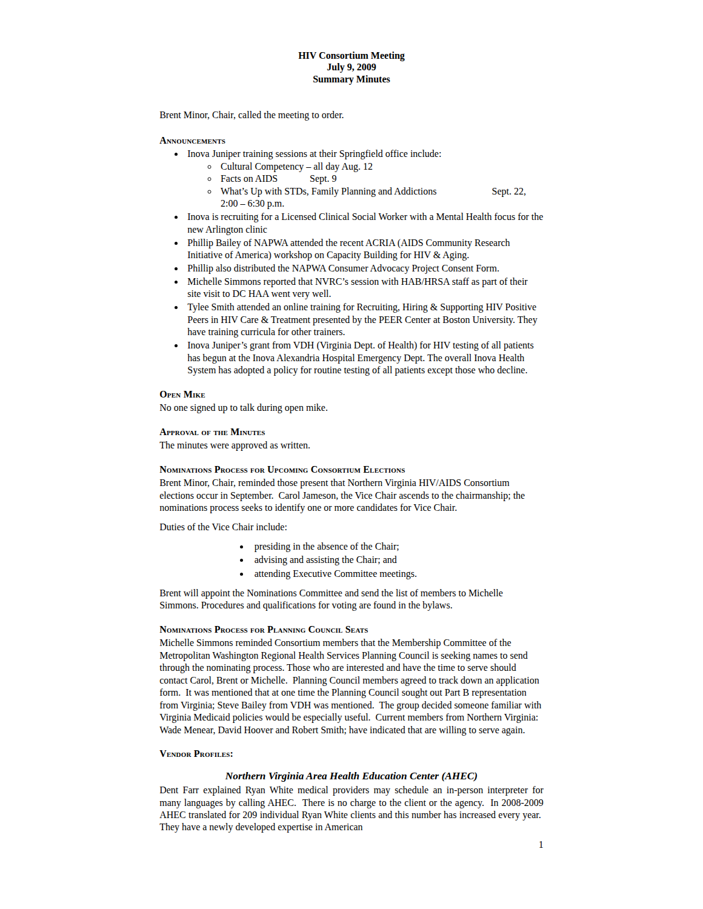HIV Consortium Meeting
July 9, 2009
Summary Minutes
Brent Minor, Chair, called the meeting to order.
Announcements
Inova Juniper training sessions at their Springfield office include:
Cultural Competency – all day Aug. 12
Facts on AIDS Sept. 9
What’s Up with STDs, Family Planning and Addictions Sept. 22, 2:00 – 6:30 p.m.
Inova is recruiting for a Licensed Clinical Social Worker with a Mental Health focus for the new Arlington clinic
Phillip Bailey of NAPWA attended the recent ACRIA (AIDS Community Research Initiative of America) workshop on Capacity Building for HIV & Aging.
Phillip also distributed the NAPWA Consumer Advocacy Project Consent Form.
Michelle Simmons reported that NVRC’s session with HAB/HRSA staff as part of their site visit to DC HAA went very well.
Tylee Smith attended an online training for Recruiting, Hiring & Supporting HIV Positive Peers in HIV Care & Treatment presented by the PEER Center at Boston University. They have training curricula for other trainers.
Inova Juniper’s grant from VDH (Virginia Dept. of Health) for HIV testing of all patients has begun at the Inova Alexandria Hospital Emergency Dept. The overall Inova Health System has adopted a policy for routine testing of all patients except those who decline.
Open Mike
No one signed up to talk during open mike.
Approval of the Minutes
The minutes were approved as written.
Nominations Process for Upcoming Consortium Elections
Brent Minor, Chair, reminded those present that Northern Virginia HIV/AIDS Consortium elections occur in September. Carol Jameson, the Vice Chair ascends to the chairmanship; the nominations process seeks to identify one or more candidates for Vice Chair.
Duties of the Vice Chair include:
presiding in the absence of the Chair;
advising and assisting the Chair; and
attending Executive Committee meetings.
Brent will appoint the Nominations Committee and send the list of members to Michelle Simmons. Procedures and qualifications for voting are found in the bylaws.
Nominations Process for Planning Council Seats
Michelle Simmons reminded Consortium members that the Membership Committee of the Metropolitan Washington Regional Health Services Planning Council is seeking names to send through the nominating process. Those who are interested and have the time to serve should contact Carol, Brent or Michelle. Planning Council members agreed to track down an application form. It was mentioned that at one time the Planning Council sought out Part B representation from Virginia; Steve Bailey from VDH was mentioned. The group decided someone familiar with Virginia Medicaid policies would be especially useful. Current members from Northern Virginia: Wade Menear, David Hoover and Robert Smith; have indicated that are willing to serve again.
Vendor Profiles:
Northern Virginia Area Health Education Center (AHEC)
Dent Farr explained Ryan White medical providers may schedule an in-person interpreter for many languages by calling AHEC. There is no charge to the client or the agency. In 2008-2009 AHEC translated for 209 individual Ryan White clients and this number has increased every year. They have a newly developed expertise in American
1